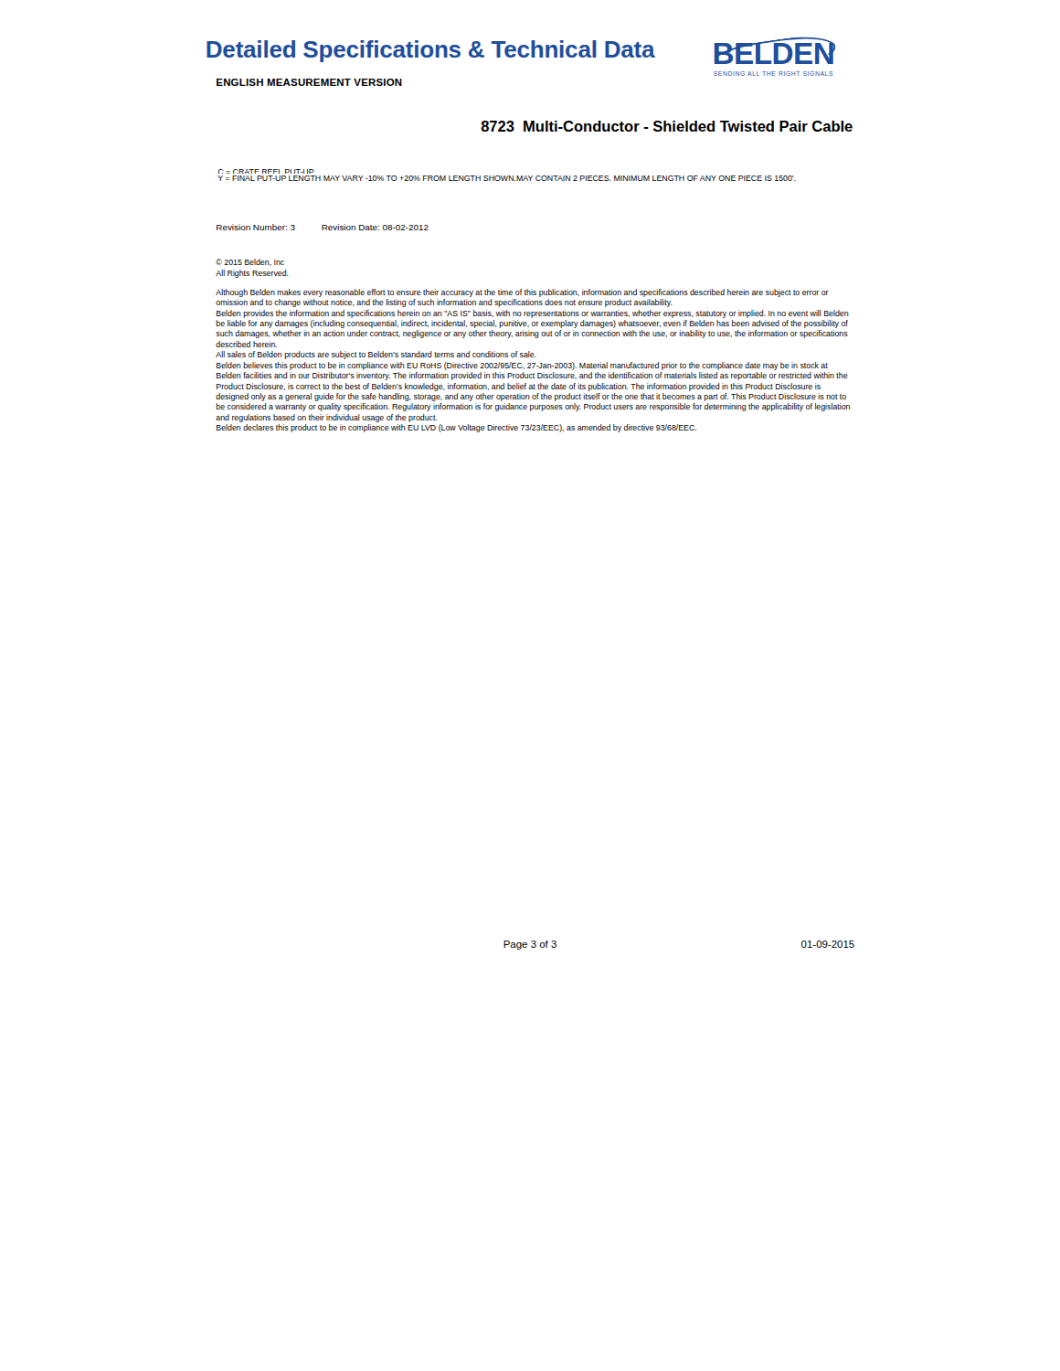Detailed Specifications & Technical Data
ENGLISH MEASUREMENT VERSION
BELDEN
Sending All The Right Signals
8723 Multi-Conductor - Shielded Twisted Pair Cable
C = CRATE REEL PUT-UP. Y = FINAL PUT-UP LENGTH MAY VARY -10% TO +20% FROM LENGTH SHOWN.MAY CONTAIN 2 PIECES. MINIMUM LENGTH OF ANY ONE PIECE IS 1500'.
Revision Number: 3 Revision Date: 08-02-2012
© 2015 Belden, Inc
All Rights Reserved.
Although Belden makes every reasonable effort to ensure their accuracy at the time of this publication, information and specifications described herein are subject to error or omission and to change without notice, and the listing of such information and specifications does not ensure product availability.
Belden provides the information and specifications herein on an "AS IS" basis, with no representations or warranties, whether express, statutory or implied. In no event will Belden be liable for any damages (including consequential, indirect, incidental, special, punitive, or exemplary damages) whatsoever, even if Belden has been advised of the possibility of such damages, whether in an action under contract, negligence or any other theory, arising out of or in connection with the use, or inability to use, the information or specifications described herein.
All sales of Belden products are subject to Belden's standard terms and conditions of sale.
Belden believes this product to be in compliance with EU RoHS (Directive 2002/95/EC, 27-Jan-2003). Material manufactured prior to the compliance date may be in stock at Belden facilities and in our Distributor's inventory. The information provided in this Product Disclosure, and the identification of materials listed as reportable or restricted within the Product Disclosure, is correct to the best of Belden’s knowledge, information, and belief at the date of its publication. The information provided in this Product Disclosure is designed only as a general guide for the safe handling, storage, and any other operation of the product itself or the one that it becomes a part of. This Product Disclosure is not to be considered a warranty or quality specification. Regulatory information is for guidance purposes only. Product users are responsible for determining the applicability of legislation and regulations based on their individual usage of the product.
Belden declares this product to be in compliance with EU LVD (Low Voltage Directive 73/23/EEC), as amended by directive 93/68/EEC.
Page 3 of 3
01-09-2015